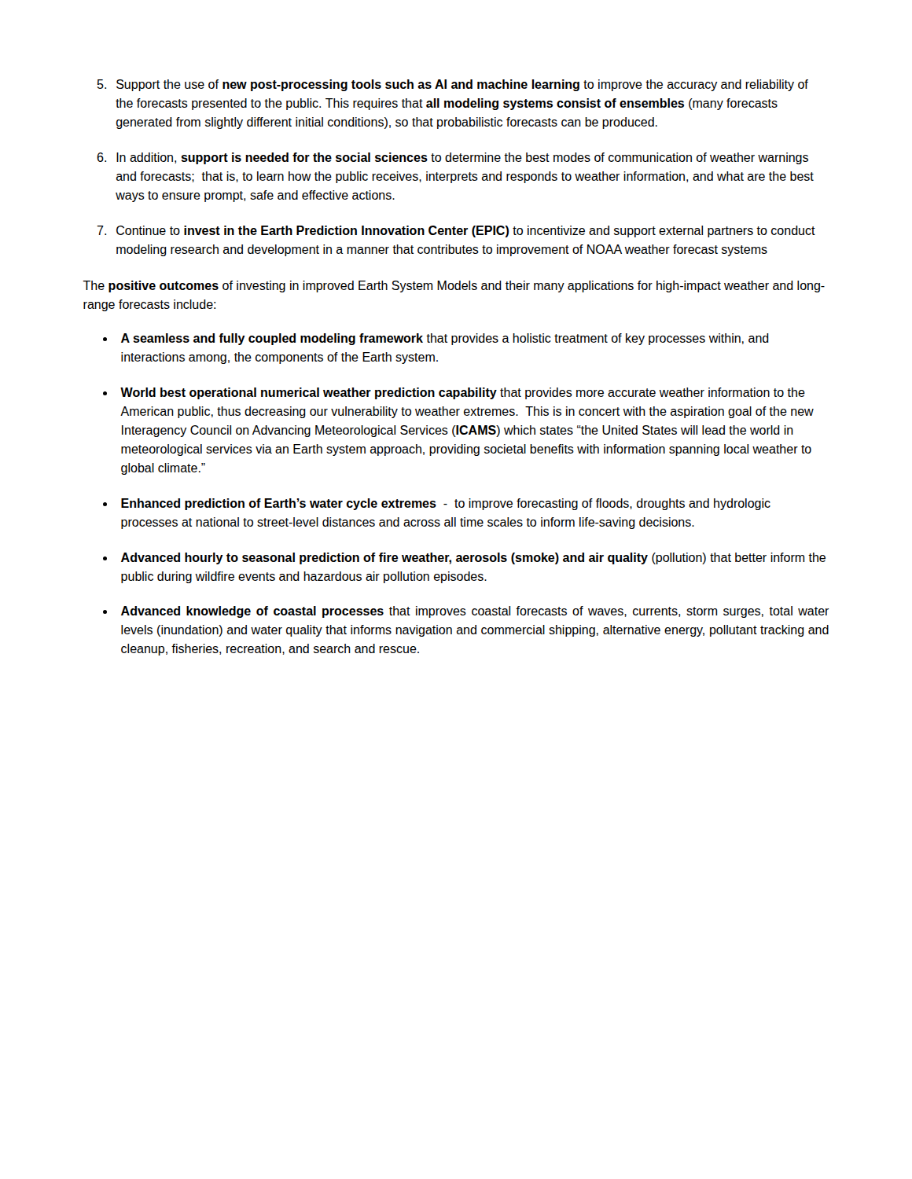Support the use of new post-processing tools such as AI and machine learning to improve the accuracy and reliability of the forecasts presented to the public. This requires that all modeling systems consist of ensembles (many forecasts generated from slightly different initial conditions), so that probabilistic forecasts can be produced.
In addition, support is needed for the social sciences to determine the best modes of communication of weather warnings and forecasts; that is, to learn how the public receives, interprets and responds to weather information, and what are the best ways to ensure prompt, safe and effective actions.
Continue to invest in the Earth Prediction Innovation Center (EPIC) to incentivize and support external partners to conduct modeling research and development in a manner that contributes to improvement of NOAA weather forecast systems
The positive outcomes of investing in improved Earth System Models and their many applications for high-impact weather and long-range forecasts include:
A seamless and fully coupled modeling framework that provides a holistic treatment of key processes within, and interactions among, the components of the Earth system.
World best operational numerical weather prediction capability that provides more accurate weather information to the American public, thus decreasing our vulnerability to weather extremes. This is in concert with the aspiration goal of the new Interagency Council on Advancing Meteorological Services (ICAMS) which states “the United States will lead the world in meteorological services via an Earth system approach, providing societal benefits with information spanning local weather to global climate.”
Enhanced prediction of Earth’s water cycle extremes - to improve forecasting of floods, droughts and hydrologic processes at national to street-level distances and across all time scales to inform life-saving decisions.
Advanced hourly to seasonal prediction of fire weather, aerosols (smoke) and air quality (pollution) that better inform the public during wildfire events and hazardous air pollution episodes.
Advanced knowledge of coastal processes that improves coastal forecasts of waves, currents, storm surges, total water levels (inundation) and water quality that informs navigation and commercial shipping, alternative energy, pollutant tracking and cleanup, fisheries, recreation, and search and rescue.